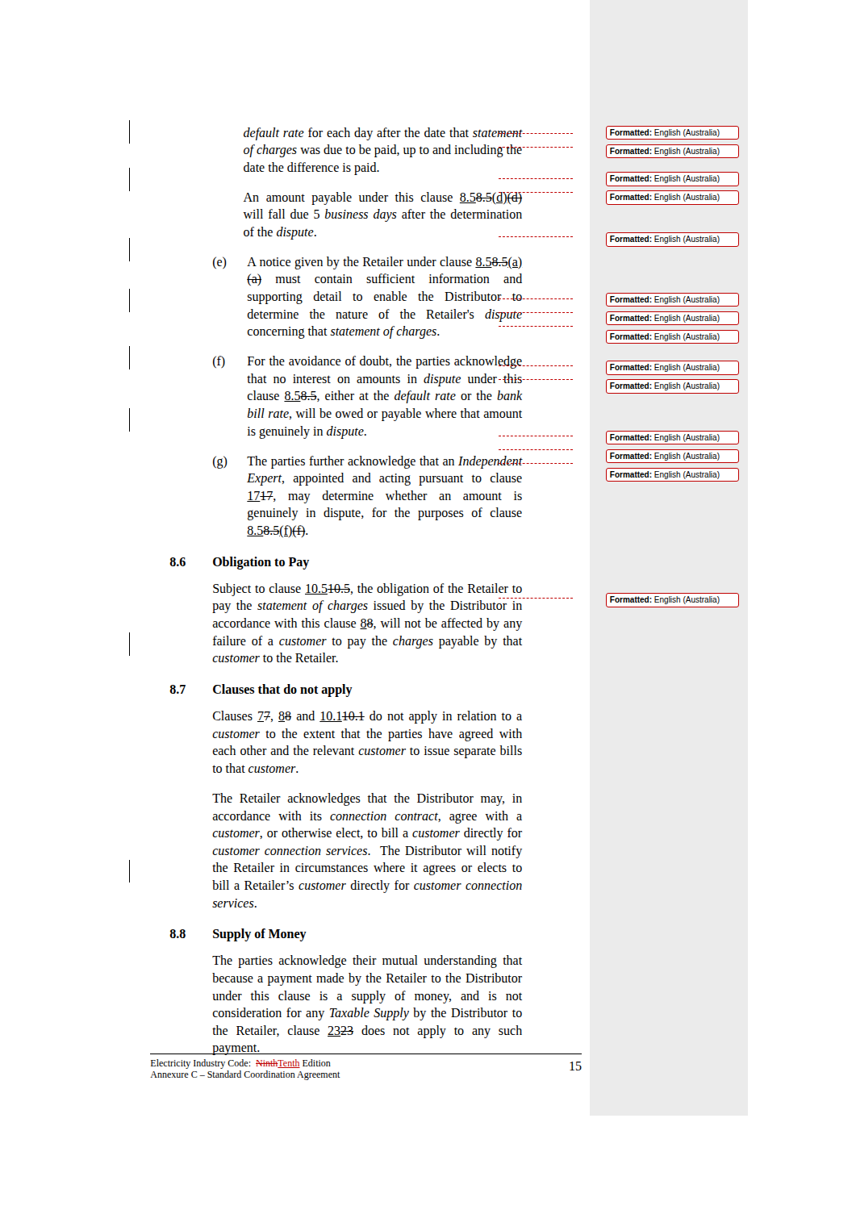default rate for each day after the date that statement of charges was due to be paid, up to and including the date the difference is paid.
An amount payable under this clause 8.58.5(d)(d) will fall due 5 business days after the determination of the dispute.
(e) A notice given by the Retailer under clause 8.58.5(a)(a) must contain sufficient information and supporting detail to enable the Distributor to determine the nature of the Retailer's dispute concerning that statement of charges.
(f) For the avoidance of doubt, the parties acknowledge that no interest on amounts in dispute under this clause 8.58.5, either at the default rate or the bank bill rate, will be owed or payable where that amount is genuinely in dispute.
(g) The parties further acknowledge that an Independent Expert, appointed and acting pursuant to clause 1717, may determine whether an amount is genuinely in dispute, for the purposes of clause 8.58.5(f)(f).
8.6 Obligation to Pay
Subject to clause 10.510.5, the obligation of the Retailer to pay the statement of charges issued by the Distributor in accordance with this clause 88, will not be affected by any failure of a customer to pay the charges payable by that customer to the Retailer.
8.7 Clauses that do not apply
Clauses 77, 88 and 10.110.1 do not apply in relation to a customer to the extent that the parties have agreed with each other and the relevant customer to issue separate bills to that customer.
The Retailer acknowledges that the Distributor may, in accordance with its connection contract, agree with a customer, or otherwise elect, to bill a customer directly for customer connection services. The Distributor will notify the Retailer in circumstances where it agrees or elects to bill a Retailer’s customer directly for customer connection services.
8.8 Supply of Money
The parties acknowledge their mutual understanding that because a payment made by the Retailer to the Distributor under this clause is a supply of money, and is not consideration for any Taxable Supply by the Distributor to the Retailer, clause 2323 does not apply to any such payment.
Formatted: English (Australia)
Formatted: English (Australia)
Formatted: English (Australia)
Formatted: English (Australia)
Formatted: English (Australia)
Formatted: English (Australia)
Formatted: English (Australia)
Formatted: English (Australia)
Formatted: English (Australia)
Formatted: English (Australia)
Formatted: English (Australia)
Formatted: English (Australia)
Formatted: English (Australia)
Formatted: English (Australia)
Electricity Industry Code: Ninth Tenth Edition
Annexure C – Standard Coordination Agreement
15